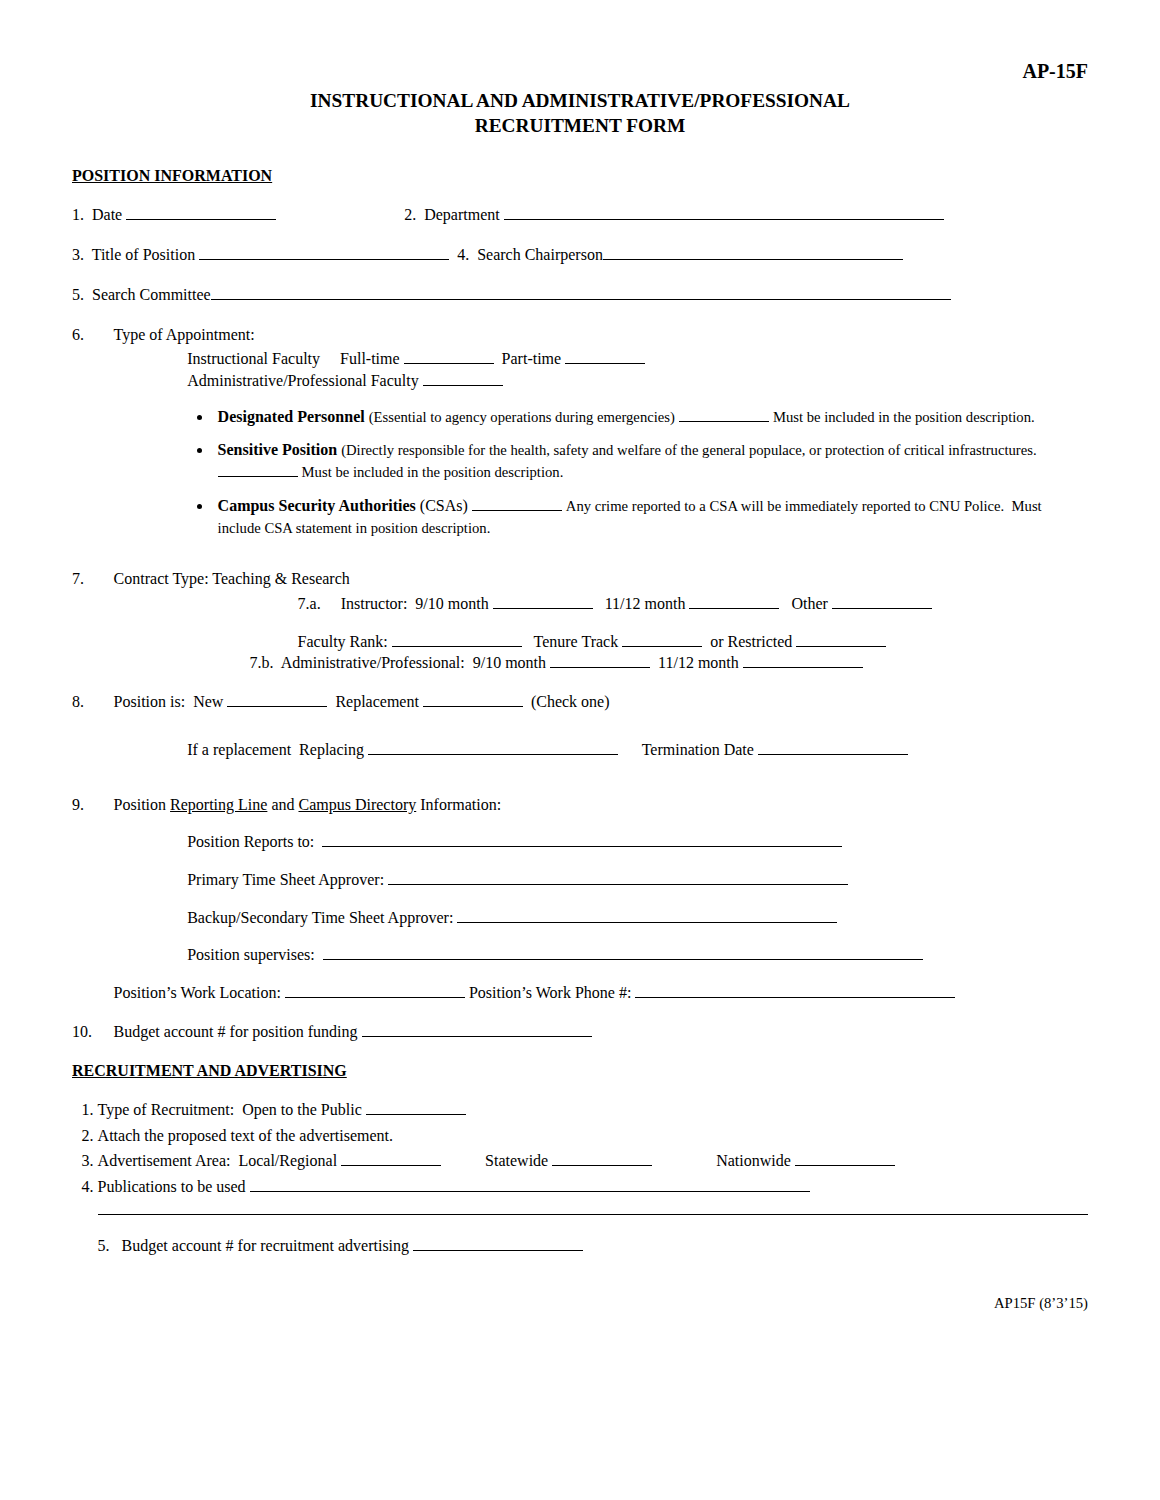AP-15F
INSTRUCTIONAL AND ADMINISTRATIVE/PROFESSIONAL
RECRUITMENT FORM
POSITION INFORMATION
1. Date 2. Department
3. Title of Position 4. Search Chairperson
5. Search Committee
6.
Type of Appointment:
Instructional Faculty Full-time Part-time
Administrative/Professional Faculty
Designated Personnel (Essential to agency operations during emergencies) Must be included in the position description.
Sensitive Position (Directly responsible for the health, safety and welfare of the general populace, or protection of critical infrastructures. Must be included in the position description.
Campus Security Authorities (CSAs) Any crime reported to a CSA will be immediately reported to CNU Police. Must include CSA statement in position description.
7.
Contract Type: Teaching & Research
7.a. Instructor: 9/10 month 11/12 month Other
Faculty Rank: Tenure Track or Restricted
7.b. Administrative/Professional: 9/10 month 11/12 month
8.
Position is: New Replacement (Check one)
If a replacement Replacing Termination Date
9.
Position Reporting Line and Campus Directory Information:
Position Reports to:
Primary Time Sheet Approver:
Backup/Secondary Time Sheet Approver:
Position supervises:
Position’s Work Location: Position’s Work Phone #:
10.
Budget account # for position funding
RECRUITMENT AND ADVERTISING
Type of Recruitment: Open to the Public
Attach the proposed text of the advertisement.
Advertisement Area: Local/Regional Statewide Nationwide
Publications to be used
5. Budget account # for recruitment advertising
AP15F (8’3’15)